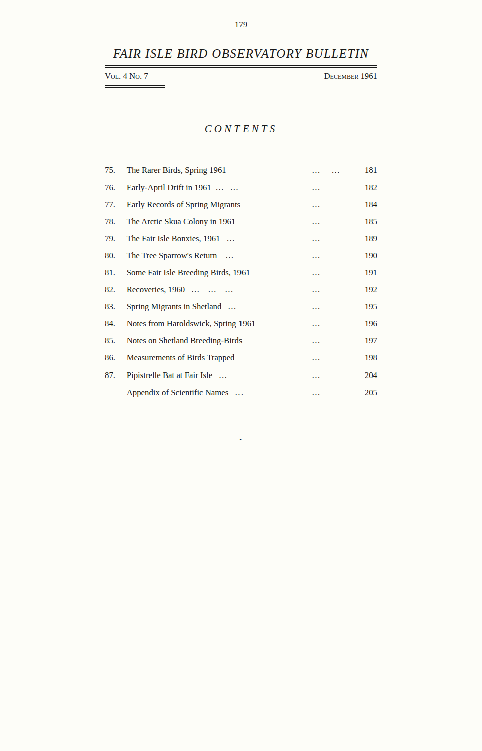179
FAIR ISLE BIRD OBSERVATORY BULLETIN
Vol. 4 No. 7 December 1961
CONTENTS
| 75. | The Rarer Birds, Spring 1961 | … … | 181 |
| 76. | Early-April Drift in 1961 … … | … | 182 |
| 77. | Early Records of Spring Migrants | … | 184 |
| 78. | The Arctic Skua Colony in 1961 | … | 185 |
| 79. | The Fair Isle Bonxies, 1961 … | … | 189 |
| 80. | The Tree Sparrow's Return … | … | 190 |
| 81. | Some Fair Isle Breeding Birds, 1961 | … | 191 |
| 82. | Recoveries, 1960 … … … | … | 192 |
| 83. | Spring Migrants in Shetland … | … | 195 |
| 84. | Notes from Haroldswick, Spring 1961 | … | 196 |
| 85. | Notes on Shetland Breeding-Birds | … | 197 |
| 86. | Measurements of Birds Trapped | … | 198 |
| 87. | Pipistrelle Bat at Fair Isle … | … | 204 |
| | Appendix of Scientific Names … | … | 205 |
.